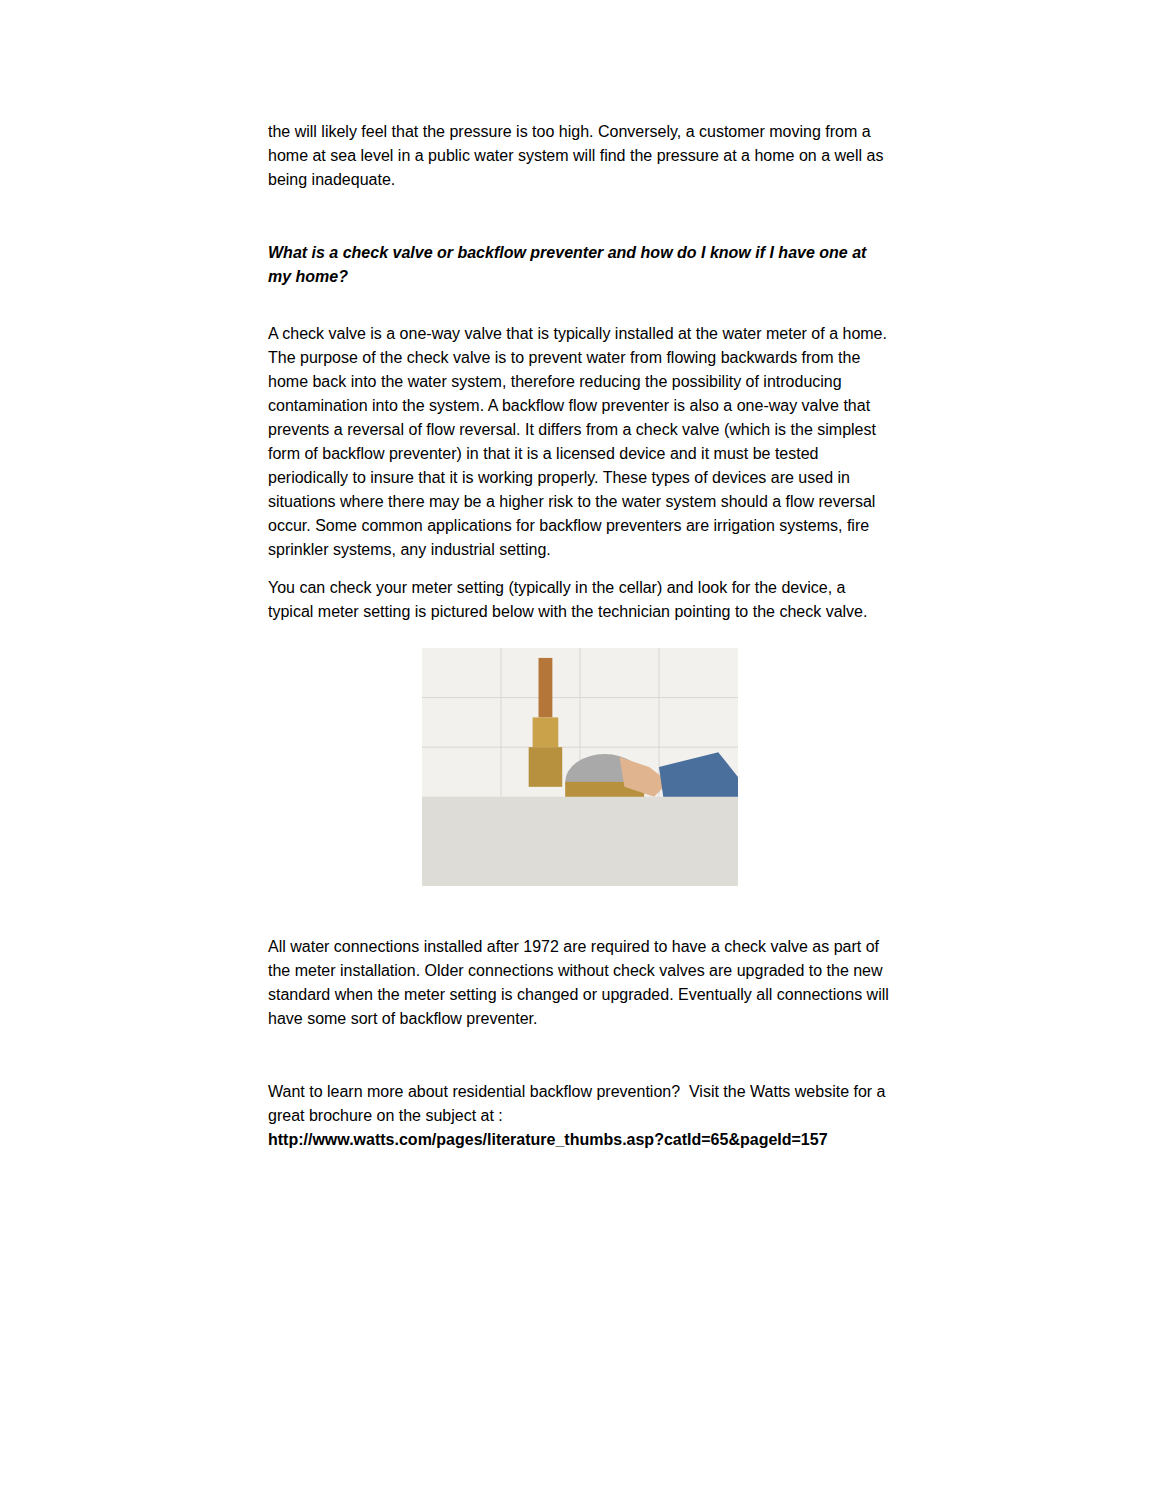the will likely feel that the pressure is too high. Conversely, a customer moving from a home at sea level in a public water system will find the pressure at a home on a well as being inadequate.
What is a check valve or backflow preventer and how do I know if I have one at my home?
A check valve is a one-way valve that is typically installed at the water meter of a home. The purpose of the check valve is to prevent water from flowing backwards from the home back into the water system, therefore reducing the possibility of introducing contamination into the system. A backflow flow preventer is also a one-way valve that prevents a reversal of flow reversal. It differs from a check valve (which is the simplest form of backflow preventer) in that it is a licensed device and it must be tested periodically to insure that it is working properly. These types of devices are used in situations where there may be a higher risk to the water system should a flow reversal occur. Some common applications for backflow preventers are irrigation systems, fire sprinkler systems, any industrial setting.
You can check your meter setting (typically in the cellar) and look for the device, a typical meter setting is pictured below with the technician pointing to the check valve.
All water connections installed after 1972 are required to have a check valve as part of the meter installation. Older connections without check valves are upgraded to the new standard when the meter setting is changed or upgraded. Eventually all connections will have some sort of backflow preventer.
Want to learn more about residential backflow prevention? Visit the Watts website for a great brochure on the subject at : http://www.watts.com/pages/literature_thumbs.asp?catId=65&pageId=157